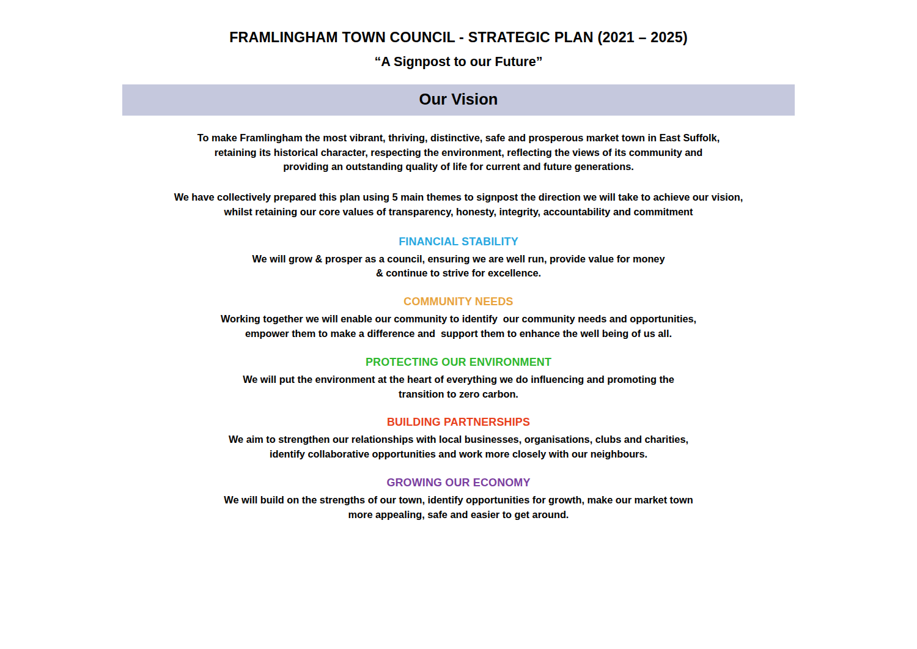FRAMLINGHAM TOWN COUNCIL - STRATEGIC PLAN (2021 – 2025)
“A Signpost to our Future”
Our Vision
To make Framlingham the most vibrant, thriving, distinctive, safe and prosperous market town in East Suffolk,
retaining its historical character, respecting the environment, reflecting the views of its community and
providing an outstanding quality of life for current and future generations.
We have collectively prepared this plan using 5 main themes to signpost the direction we will take to achieve our vision,
whilst retaining our core values of transparency, honesty, integrity, accountability and commitment
FINANCIAL STABILITY
We will grow & prosper as a council, ensuring we are well run, provide value for money
& continue to strive for excellence.
COMMUNITY NEEDS
Working together we will enable our community to identify our community needs and opportunities,
empower them to make a difference and support them to enhance the well being of us all.
PROTECTING OUR ENVIRONMENT
We will put the environment at the heart of everything we do influencing and promoting the
transition to zero carbon.
BUILDING PARTNERSHIPS
We aim to strengthen our relationships with local businesses, organisations, clubs and charities,
identify collaborative opportunities and work more closely with our neighbours.
GROWING OUR ECONOMY
We will build on the strengths of our town, identify opportunities for growth, make our market town
more appealing, safe and easier to get around.